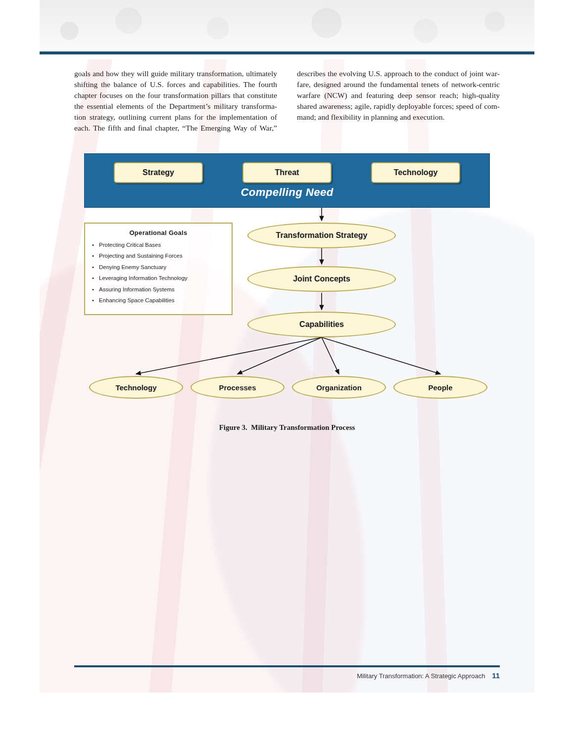goals and how they will guide military transformation, ultimately shifting the balance of U.S. forces and capabilities. The fourth chapter focuses on the four transformation pillars that constitute the essential elements of the Department’s military transformation strategy, outlining current plans for the implementation of each. The fifth and final chapter, “The Emerging Way of War,” describes the evolving U.S. approach to the conduct of joint warfare, designed around the fundamental tenets of network-centric warfare (NCW) and featuring deep sensor reach; high-quality shared awareness; agile, rapidly deployable forces; speed of command; and flexibility in planning and execution.
Strategy
Threat
Technology
Compelling Need
Operational Goals
Protecting Critical Bases
Projecting and Sustaining Forces
Denying Enemy Sanctuary
Leveraging Information Technology
Assuring Information Systems
Enhancing Space Capabilities
Transformation Strategy
Joint Concepts
Capabilities
Technology
Processes
Organization
People
Figure 3. Military Transformation Process
Military Transformation: A Strategic Approach 11